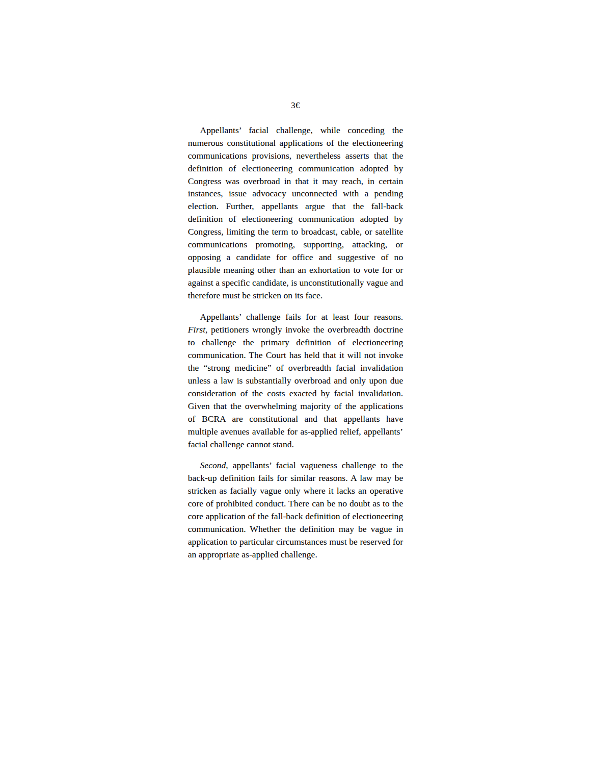3€
Appellants’ facial challenge, while conceding the numerous constitutional applications of the election­eering communications provisions, nevertheless asserts that the definition of electioneering communication adopted by Congress was overbroad in that it may reach, in certain instances, issue advocacy unconnected with a pending election. Further, appellants argue that the fall-back definition of electioneering communication adopted by Congress, limiting the term to broadcast, cable, or satellite communications promoting, supporting, attack­ing, or opposing a candidate for office and suggestive of no plausible meaning other than an exhortation to vote for or against a specific candidate, is unconstitutionally vague and therefore must be stricken on its face.
Appellants’ challenge fails for at least four reasons. First, petitioners wrongly invoke the overbreadth doc­trine to challenge the primary definition of election­eering communication. The Court has held that it will not invoke the “strong medicine” of overbreadth facial invalidation unless a law is substantially overbroad and only upon due consideration of the costs exacted by facial invalidation. Given that the overwhelming major­ity of the applications of BCRA are constitutional and that appellants have multiple avenues available for as-applied relief, appellants’ facial challenge cannot stand.
Second, appellants’ facial vagueness challenge to the back-up definition fails for similar reasons. A law may be stricken as facially vague only where it lacks an oper­ative core of prohibited conduct. There can be no doubt as to the core application of the fall-back definition of electioneering communication. Whether the definition may be vague in application to particular circumstances must be reserved for an appropriate as-applied chal­lenge.